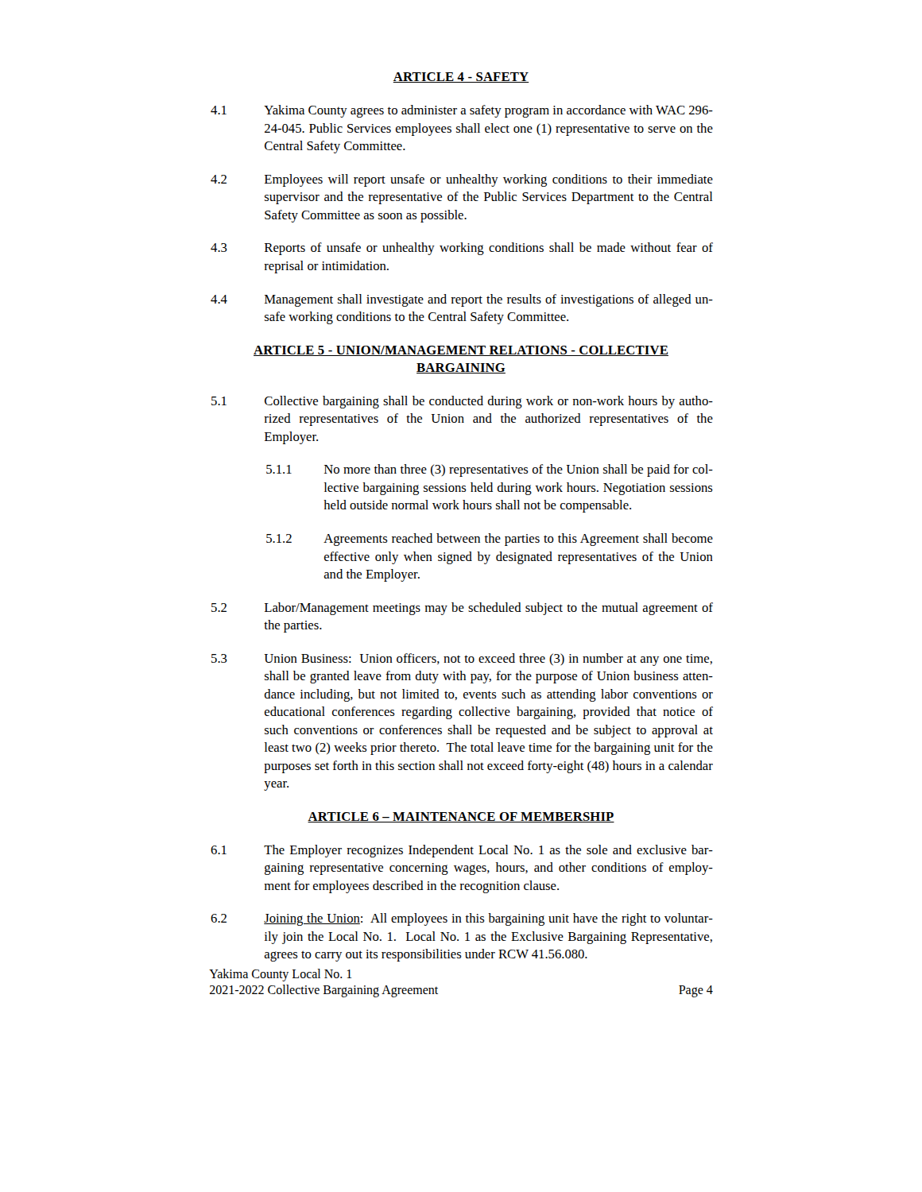ARTICLE 4 - SAFETY
4.1
Yakima County agrees to administer a safety program in accordance with WAC 296-24-045. Public Services employees shall elect one (1) representative to serve on the Central Safety Committee.
4.2
Employees will report unsafe or unhealthy working conditions to their immediate supervisor and the representative of the Public Services Department to the Central Safety Committee as soon as possible.
4.3
Reports of unsafe or unhealthy working conditions shall be made without fear of reprisal or intimidation.
4.4
Management shall investigate and report the results of investigations of alleged unsafe working conditions to the Central Safety Committee.
ARTICLE 5 - UNION/MANAGEMENT RELATIONS - COLLECTIVE BARGAINING
5.1
Collective bargaining shall be conducted during work or non-work hours by authorized representatives of the Union and the authorized representatives of the Employer.
5.1.1
No more than three (3) representatives of the Union shall be paid for collective bargaining sessions held during work hours. Negotiation sessions held outside normal work hours shall not be compensable.
5.1.2
Agreements reached between the parties to this Agreement shall become effective only when signed by designated representatives of the Union and the Employer.
5.2
Labor/Management meetings may be scheduled subject to the mutual agreement of the parties.
5.3
Union Business: Union officers, not to exceed three (3) in number at any one time, shall be granted leave from duty with pay, for the purpose of Union business attendance including, but not limited to, events such as attending labor conventions or educational conferences regarding collective bargaining, provided that notice of such conventions or conferences shall be requested and be subject to approval at least two (2) weeks prior thereto. The total leave time for the bargaining unit for the purposes set forth in this section shall not exceed forty-eight (48) hours in a calendar year.
ARTICLE 6 – MAINTENANCE OF MEMBERSHIP
6.1
The Employer recognizes Independent Local No. 1 as the sole and exclusive bargaining representative concerning wages, hours, and other conditions of employment for employees described in the recognition clause.
6.2
Joining the Union: All employees in this bargaining unit have the right to voluntarily join the Local No. 1. Local No. 1 as the Exclusive Bargaining Representative, agrees to carry out its responsibilities under RCW 41.56.080.
Yakima County Local No. 1
2021-2022 Collective Bargaining Agreement
Page 4